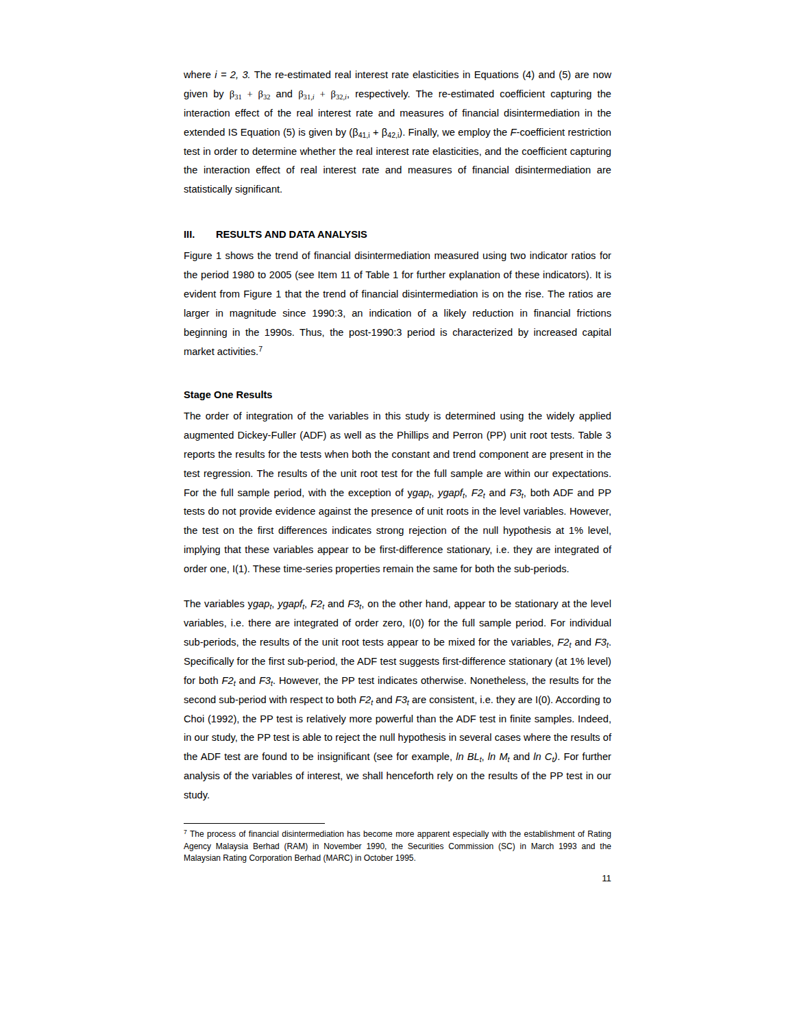where i = 2, 3. The re-estimated real interest rate elasticities in Equations (4) and (5) are now given by β31 + β32 and β31,i + β32,i, respectively. The re-estimated coefficient capturing the interaction effect of the real interest rate and measures of financial disintermediation in the extended IS Equation (5) is given by (β41,i + β42,i). Finally, we employ the F-coefficient restriction test in order to determine whether the real interest rate elasticities, and the coefficient capturing the interaction effect of real interest rate and measures of financial disintermediation are statistically significant.
III. RESULTS AND DATA ANALYSIS
Figure 1 shows the trend of financial disintermediation measured using two indicator ratios for the period 1980 to 2005 (see Item 11 of Table 1 for further explanation of these indicators). It is evident from Figure 1 that the trend of financial disintermediation is on the rise. The ratios are larger in magnitude since 1990:3, an indication of a likely reduction in financial frictions beginning in the 1990s. Thus, the post-1990:3 period is characterized by increased capital market activities.7
Stage One Results
The order of integration of the variables in this study is determined using the widely applied augmented Dickey-Fuller (ADF) as well as the Phillips and Perron (PP) unit root tests. Table 3 reports the results for the tests when both the constant and trend component are present in the test regression. The results of the unit root test for the full sample are within our expectations. For the full sample period, with the exception of ygapt, ygapft, F2t and F3t, both ADF and PP tests do not provide evidence against the presence of unit roots in the level variables. However, the test on the first differences indicates strong rejection of the null hypothesis at 1% level, implying that these variables appear to be first-difference stationary, i.e. they are integrated of order one, I(1). These time-series properties remain the same for both the sub-periods.
The variables ygapt, ygapft, F2t and F3t, on the other hand, appear to be stationary at the level variables, i.e. there are integrated of order zero, I(0) for the full sample period. For individual sub-periods, the results of the unit root tests appear to be mixed for the variables, F2t and F3t. Specifically for the first sub-period, the ADF test suggests first-difference stationary (at 1% level) for both F2t and F3t. However, the PP test indicates otherwise. Nonetheless, the results for the second sub-period with respect to both F2t and F3t are consistent, i.e. they are I(0). According to Choi (1992), the PP test is relatively more powerful than the ADF test in finite samples. Indeed, in our study, the PP test is able to reject the null hypothesis in several cases where the results of the ADF test are found to be insignificant (see for example, ln BLt, ln Mt and ln Ct). For further analysis of the variables of interest, we shall henceforth rely on the results of the PP test in our study.
7 The process of financial disintermediation has become more apparent especially with the establishment of Rating Agency Malaysia Berhad (RAM) in November 1990, the Securities Commission (SC) in March 1993 and the Malaysian Rating Corporation Berhad (MARC) in October 1995.
11